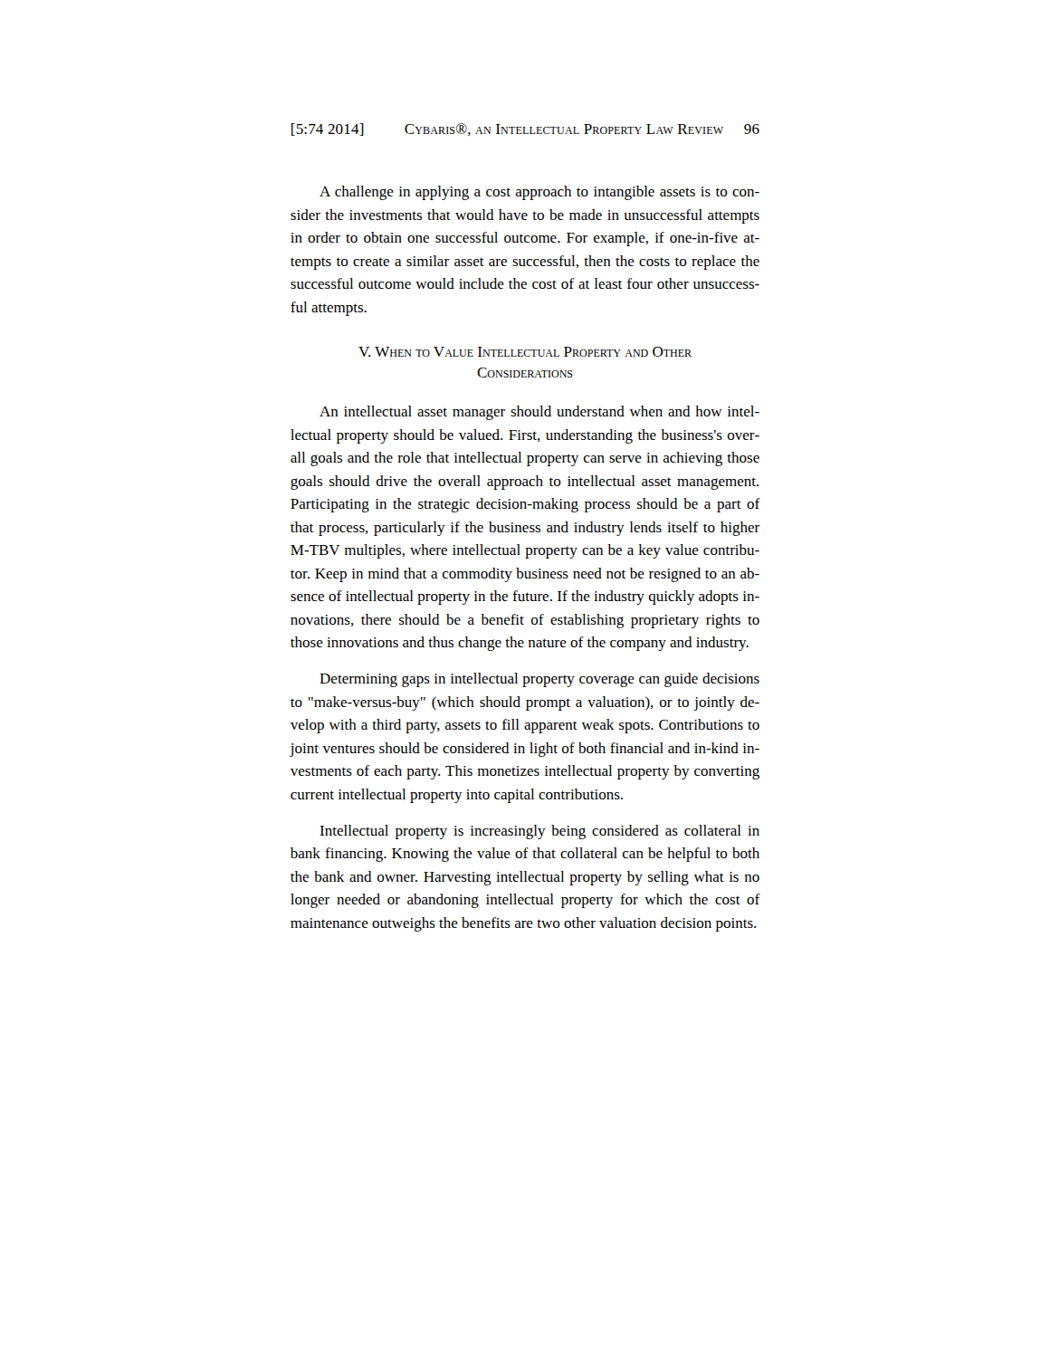[5:74 2014] Cybaris®, an Intellectual Property Law Review 96
A challenge in applying a cost approach to intangible assets is to consider the investments that would have to be made in unsuccessful attempts in order to obtain one successful outcome. For example, if one-in-five attempts to create a similar asset are successful, then the costs to replace the successful outcome would include the cost of at least four other unsuccessful attempts.
V. When to Value Intellectual Property and OtherConsiderations
An intellectual asset manager should understand when and how intellectual property should be valued. First, understanding the business's overall goals and the role that intellectual property can serve in achieving those goals should drive the overall approach to intellectual asset management. Participating in the strategic decision-making process should be a part of that process, particularly if the business and industry lends itself to higher M-TBV multiples, where intellectual property can be a key value contributor. Keep in mind that a commodity business need not be resigned to an absence of intellectual property in the future. If the industry quickly adopts innovations, there should be a benefit of establishing proprietary rights to those innovations and thus change the nature of the company and industry.
Determining gaps in intellectual property coverage can guide decisions to "make-versus-buy" (which should prompt a valuation), or to jointly develop with a third party, assets to fill apparent weak spots. Contributions to joint ventures should be considered in light of both financial and in-kind investments of each party. This monetizes intellectual property by converting current intellectual property into capital contributions.
Intellectual property is increasingly being considered as collateral in bank financing. Knowing the value of that collateral can be helpful to both the bank and owner. Harvesting intellectual property by selling what is no longer needed or abandoning intellectual property for which the cost of maintenance outweighs the benefits are two other valuation decision points.